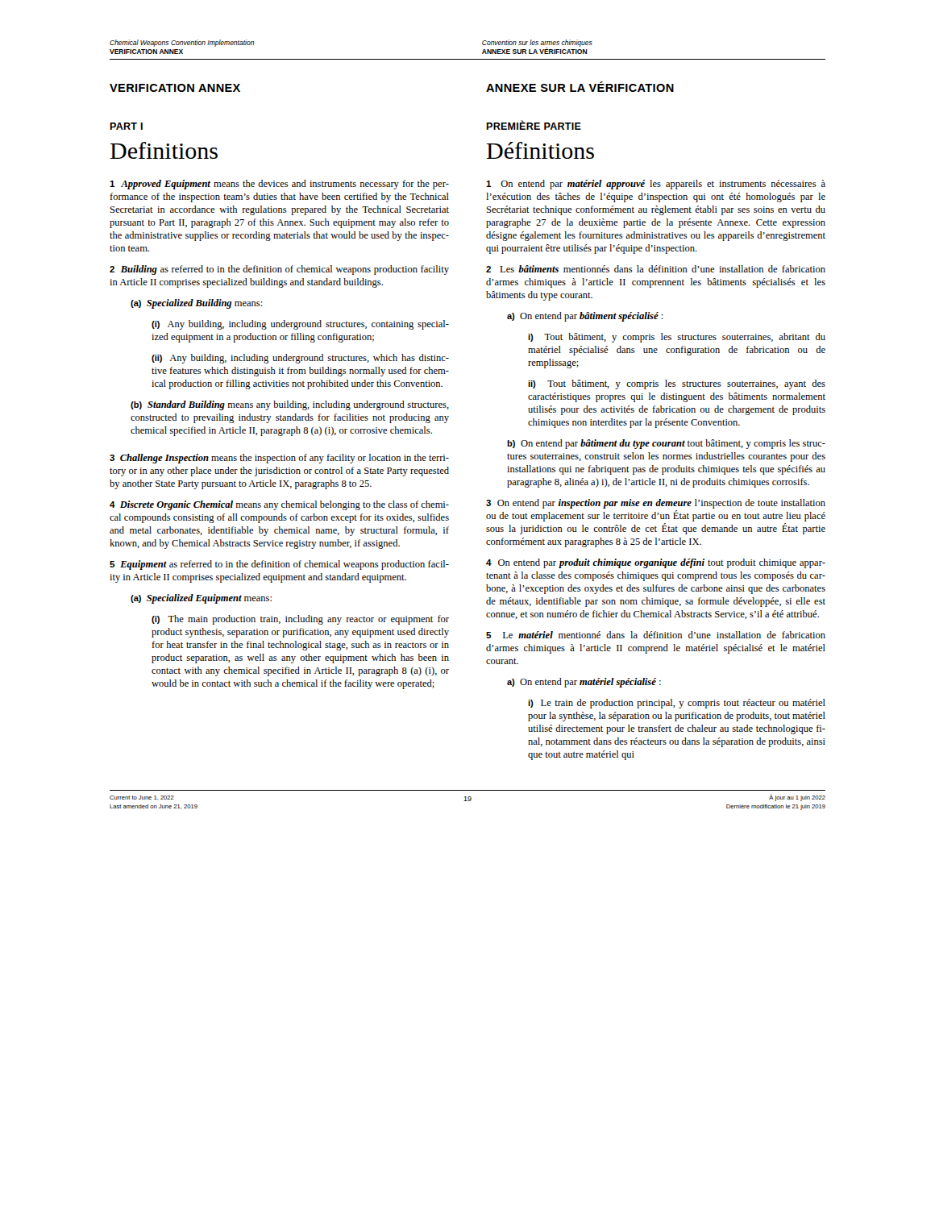Chemical Weapons Convention Implementation
VERIFICATION ANNEX
Convention sur les armes chimiques
ANNEXE SUR LA VÉRIFICATION
VERIFICATION ANNEX
PART I
Definitions
1 Approved Equipment means the devices and instruments necessary for the performance of the inspection team’s duties that have been certified by the Technical Secretariat in accordance with regulations prepared by the Technical Secretariat pursuant to Part II, paragraph 27 of this Annex. Such equipment may also refer to the administrative supplies or recording materials that would be used by the inspection team.
2 Building as referred to in the definition of chemical weapons production facility in Article II comprises specialized buildings and standard buildings.
(a) Specialized Building means:
(i) Any building, including underground structures, containing specialized equipment in a production or filling configuration;
(ii) Any building, including underground structures, which has distinctive features which distinguish it from buildings normally used for chemical production or filling activities not prohibited under this Convention.
(b) Standard Building means any building, including underground structures, constructed to prevailing industry standards for facilities not producing any chemical specified in Article II, paragraph 8 (a) (i), or corrosive chemicals.
3 Challenge Inspection means the inspection of any facility or location in the territory or in any other place under the jurisdiction or control of a State Party requested by another State Party pursuant to Article IX, paragraphs 8 to 25.
4 Discrete Organic Chemical means any chemical belonging to the class of chemical compounds consisting of all compounds of carbon except for its oxides, sulfides and metal carbonates, identifiable by chemical name, by structural formula, if known, and by Chemical Abstracts Service registry number, if assigned.
5 Equipment as referred to in the definition of chemical weapons production facility in Article II comprises specialized equipment and standard equipment.
(a) Specialized Equipment means:
(i) The main production train, including any reactor or equipment for product synthesis, separation or purification, any equipment used directly for heat transfer in the final technological stage, such as in reactors or in product separation, as well as any other equipment which has been in contact with any chemical specified in Article II, paragraph 8 (a) (i), or would be in contact with such a chemical if the facility were operated;
ANNEXE SUR LA VÉRIFICATION
PREMIÈRE PARTIE
Définitions
1 On entend par matériel approuvé les appareils et instruments nécessaires à l’exécution des tâches de l’équipe d’inspection qui ont été homologués par le Secrétariat technique conformément au règlement établi par ses soins en vertu du paragraphe 27 de la deuxième partie de la présente Annexe. Cette expression désigne également les fournitures administratives ou les appareils d’enregistrement qui pourraient être utilisés par l’équipe d’inspection.
2 Les bâtiments mentionnés dans la définition d’une installation de fabrication d’armes chimiques à l’article II comprennent les bâtiments spécialisés et les bâtiments du type courant.
a) On entend par bâtiment spécialisé :
i) Tout bâtiment, y compris les structures souterraines, abritant du matériel spécialisé dans une configuration de fabrication ou de remplissage;
ii) Tout bâtiment, y compris les structures souterraines, ayant des caractéristiques propres qui le distinguent des bâtiments normalement utilisés pour des activités de fabrication ou de chargement de produits chimiques non interdites par la présente Convention.
b) On entend par bâtiment du type courant tout bâtiment, y compris les structures souterraines, construit selon les normes industrielles courantes pour des installations qui ne fabriquent pas de produits chimiques tels que spécifiés au paragraphe 8, alinéa a) i), de l’article II, ni de produits chimiques corrosifs.
3 On entend par inspection par mise en demeure l’inspection de toute installation ou de tout emplacement sur le territoire d’un État partie ou en tout autre lieu placé sous la juridiction ou le contrôle de cet État que demande un autre État partie conformément aux paragraphes 8 à 25 de l’article IX.
4 On entend par produit chimique organique défini tout produit chimique appartenant à la classe des composés chimiques qui comprend tous les composés du carbone, à l’exception des oxydes et des sulfures de carbone ainsi que des carbonates de métaux, identifiable par son nom chimique, sa formule développée, si elle est connue, et son numéro de fichier du Chemical Abstracts Service, s’il a été attribué.
5 Le matériel mentionné dans la définition d’une installation de fabrication d’armes chimiques à l’article II comprend le matériel spécialisé et le matériel courant.
a) On entend par matériel spécialisé :
i) Le train de production principal, y compris tout réacteur ou matériel pour la synthèse, la séparation ou la purification de produits, tout matériel utilisé directement pour le transfert de chaleur au stade technologique final, notamment dans des réacteurs ou dans la séparation de produits, ainsi que tout autre matériel qui
Current to June 1, 2022
Last amended on June 21, 2019
19
À jour au 1 juin 2022
Dernière modification le 21 juin 2019